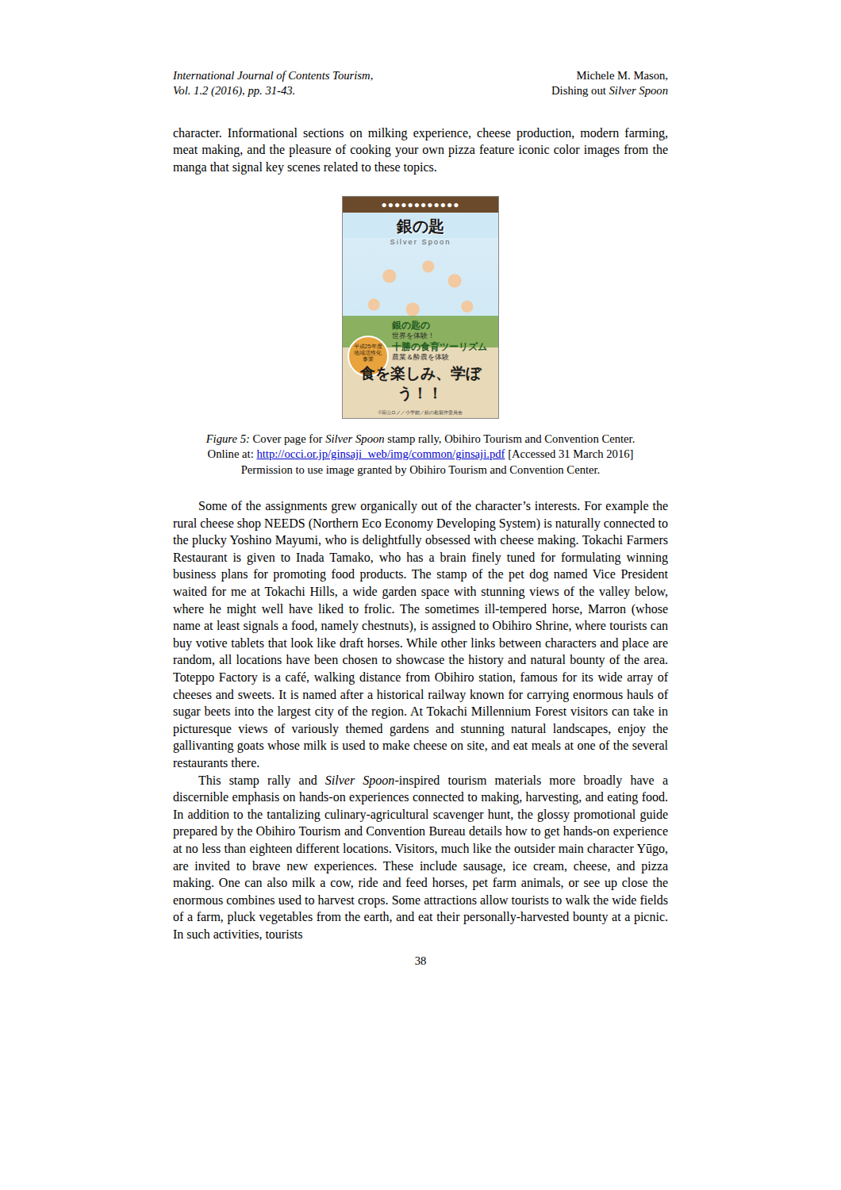International Journal of Contents Tourism,
Vol. 1.2 (2016), pp. 31-43.
Michele M. Mason,
Dishing out Silver Spoon
character. Informational sections on milking experience, cheese production, modern farming, meat making, and the pleasure of cooking your own pizza feature iconic color images from the manga that signal key scenes related to these topics.
●●●●●●●●●●●●
銀の匙
Silver Spoon
平成25年度
地域活性化
事業
銀の匙の
世界を体験！
十勝の食育ツーリズム
農業＆酔農を体験
食を楽しみ、学ぼう！！
©荷山ロノ／小学館／銀の匙製作委員会
Figure 5: Cover page for Silver Spoon stamp rally, Obihiro Tourism and Convention Center.
Online at: http://occi.or.jp/ginsaji_web/img/common/ginsaji.pdf [Accessed 31 March 2016]
Permission to use image granted by Obihiro Tourism and Convention Center.
Some of the assignments grew organically out of the character’s interests. For example the rural cheese shop NEEDS (Northern Eco Economy Developing System) is naturally connected to the plucky Yoshino Mayumi, who is delightfully obsessed with cheese making. Tokachi Farmers Restaurant is given to Inada Tamako, who has a brain finely tuned for formulating winning business plans for promoting food products. The stamp of the pet dog named Vice President waited for me at Tokachi Hills, a wide garden space with stunning views of the valley below, where he might well have liked to frolic. The sometimes ill-tempered horse, Marron (whose name at least signals a food, namely chestnuts), is assigned to Obihiro Shrine, where tourists can buy votive tablets that look like draft horses. While other links between characters and place are random, all locations have been chosen to showcase the history and natural bounty of the area. Toteppo Factory is a café, walking distance from Obihiro station, famous for its wide array of cheeses and sweets. It is named after a historical railway known for carrying enormous hauls of sugar beets into the largest city of the region. At Tokachi Millennium Forest visitors can take in picturesque views of variously themed gardens and stunning natural landscapes, enjoy the gallivanting goats whose milk is used to make cheese on site, and eat meals at one of the several restaurants there.
This stamp rally and Silver Spoon-inspired tourism materials more broadly have a discernible emphasis on hands-on experiences connected to making, harvesting, and eating food. In addition to the tantalizing culinary-agricultural scavenger hunt, the glossy promotional guide prepared by the Obihiro Tourism and Convention Bureau details how to get hands-on experience at no less than eighteen different locations. Visitors, much like the outsider main character Yūgo, are invited to brave new experiences. These include sausage, ice cream, cheese, and pizza making. One can also milk a cow, ride and feed horses, pet farm animals, or see up close the enormous combines used to harvest crops. Some attractions allow tourists to walk the wide fields of a farm, pluck vegetables from the earth, and eat their personally-harvested bounty at a picnic. In such activities, tourists
38